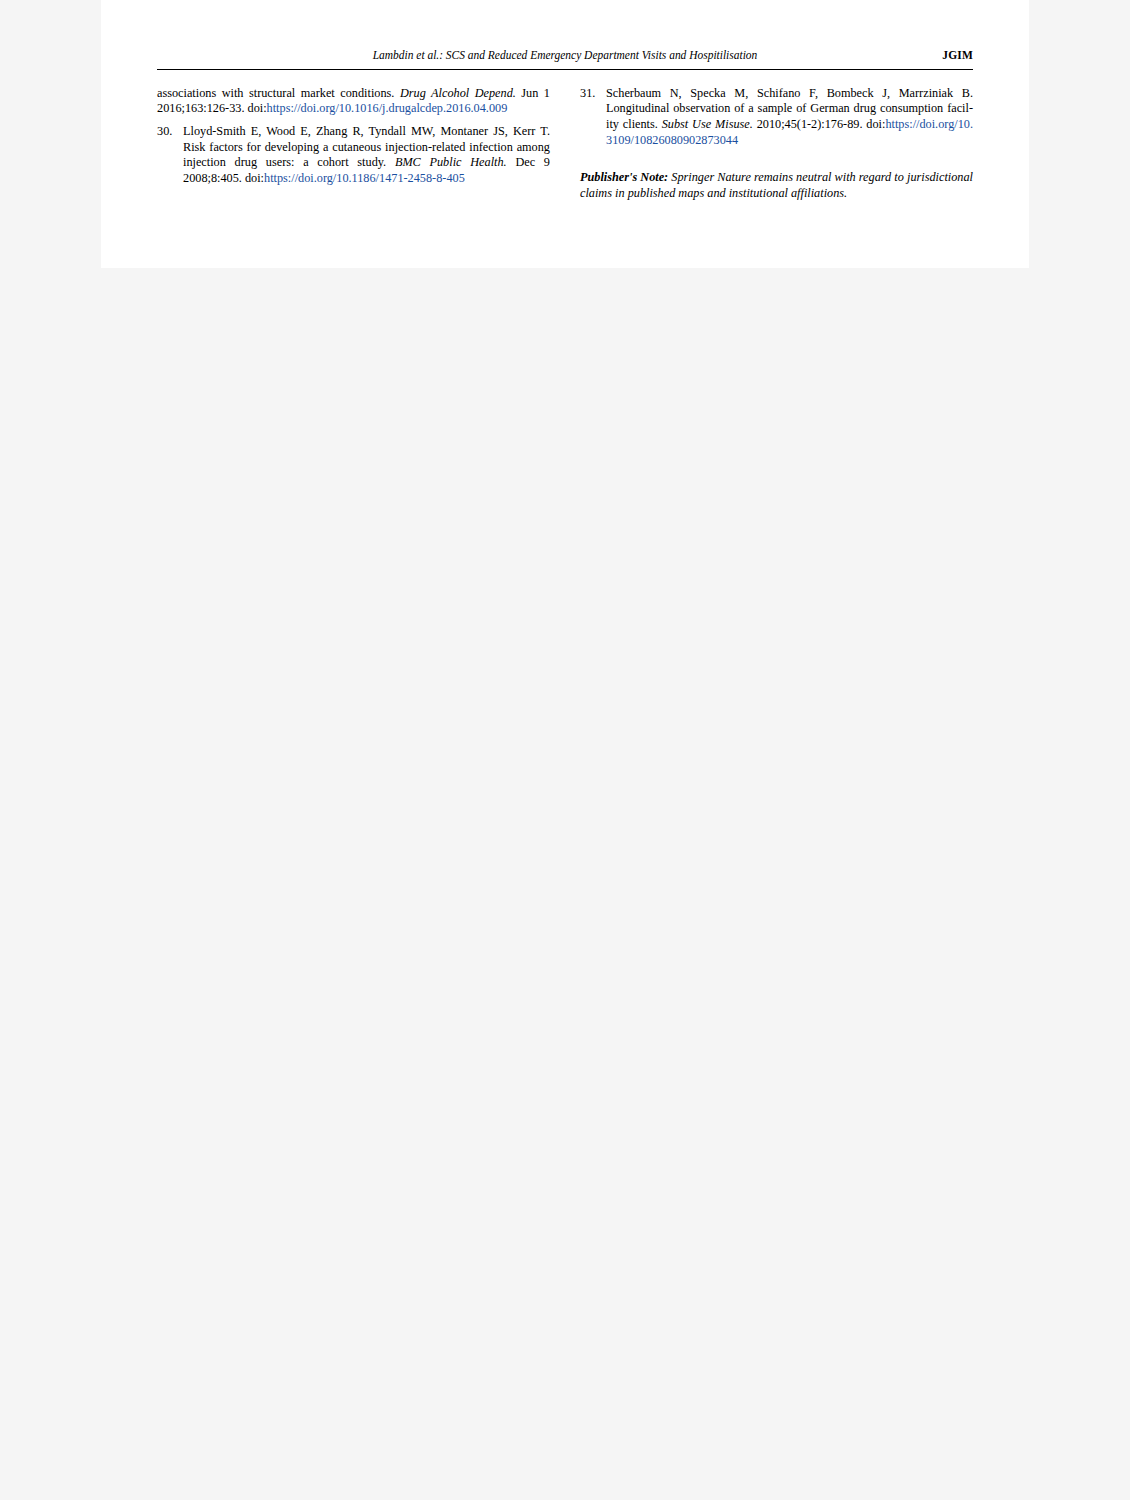Lambdin et al.: SCS and Reduced Emergency Department Visits and Hospitilisation JGIM
associations with structural market conditions. Drug Alcohol Depend. Jun 1 2016;163:126-33. doi:https://doi.org/10.1016/j.drugalcdep.2016.04.009
30. Lloyd-Smith E, Wood E, Zhang R, Tyndall MW, Montaner JS, Kerr T. Risk factors for developing a cutaneous injection-related infection among injection drug users: a cohort study. BMC Public Health. Dec 9 2008;8:405. doi:https://doi.org/10.1186/1471-2458-8-405
31. Scherbaum N, Specka M, Schifano F, Bombeck J, Marrziniak B. Longitudinal observation of a sample of German drug consumption facility clients. Subst Use Misuse. 2010;45(1-2):176-89. doi:https://doi.org/10.3109/10826080902873044
Publisher's Note: Springer Nature remains neutral with regard to jurisdictional claims in published maps and institutional affiliations.